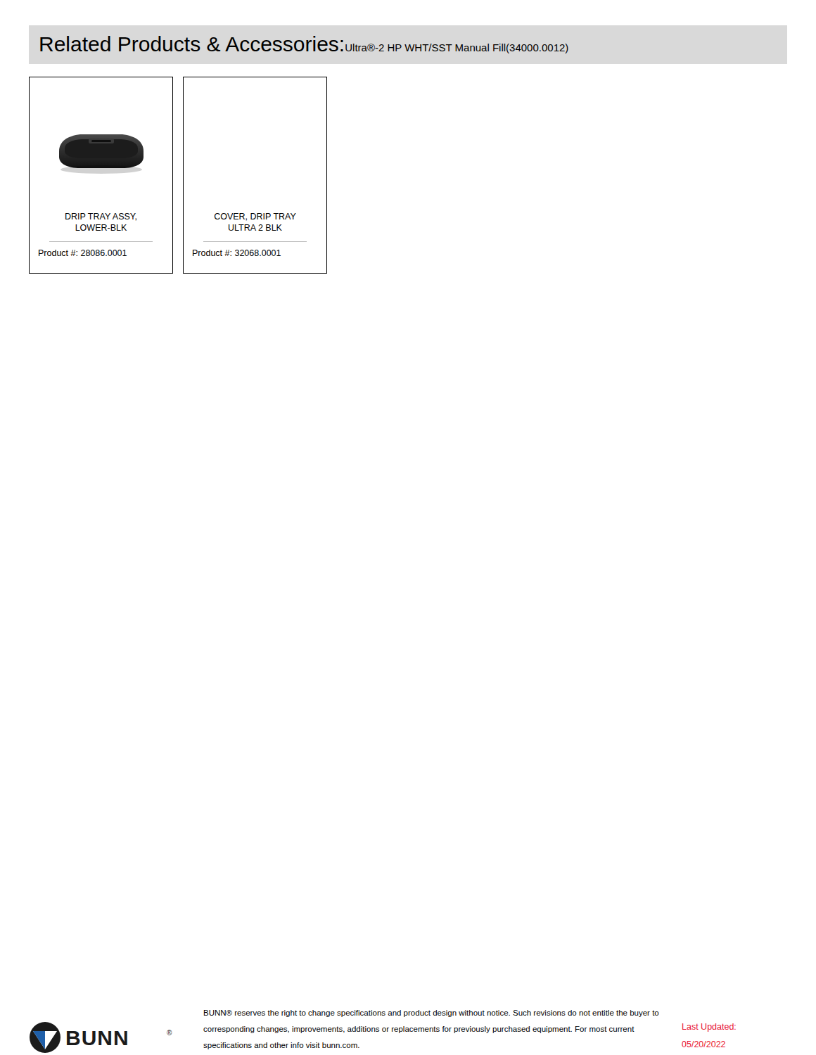Related Products & Accessories:
Ultra®-2 HP WHT/SST Manual Fill(34000.0012)
DRIP TRAY ASSY,
LOWER-BLK
Product #: 28086.0001
COVER, DRIP TRAY
ULTRA 2 BLK
Product #: 32068.0001
BUNN ®
BUNN® reserves the right to change specifications and product design without notice. Such revisions do not entitle the buyer to corresponding changes, improvements, additions or replacements for previously purchased equipment. For most current specifications and other info visit bunn.com.
Last Updated:
05/20/2022